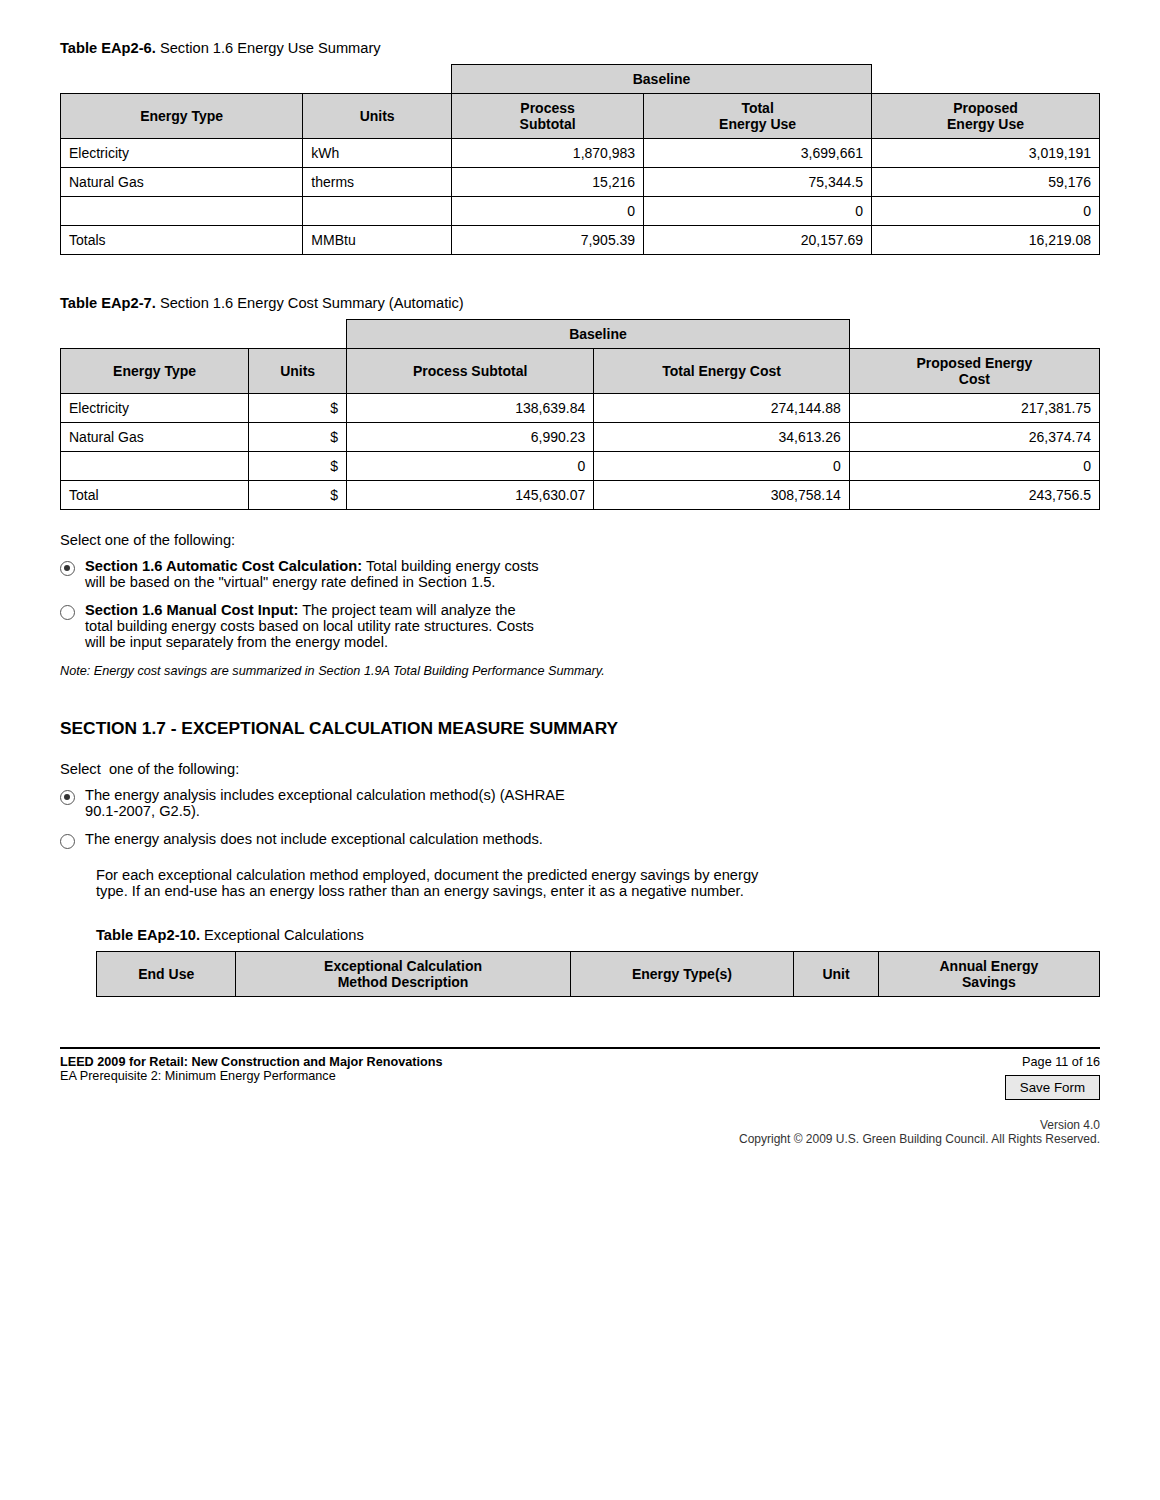Table EAp2-6. Section 1.6 Energy Use Summary
| | | Baseline | |
| --- | --- | --- | --- |
| Energy Type | Units | Process Subtotal | Total Energy Use | Proposed Energy Use |
| Electricity | kWh | 1,870,983 | 3,699,661 | 3,019,191 |
| Natural Gas | therms | 15,216 | 75,344.5 | 59,176 |
| | | 0 | 0 | 0 |
| Totals | MMBtu | 7,905.39 | 20,157.69 | 16,219.08 |
Table EAp2-7. Section 1.6 Energy Cost Summary (Automatic)
| | | Baseline | |
| --- | --- | --- | --- |
| Energy Type | Units | Process Subtotal | Total Energy Cost | Proposed Energy Cost |
| Electricity | $ | 138,639.84 | 274,144.88 | 217,381.75 |
| Natural Gas | $ | 6,990.23 | 34,613.26 | 26,374.74 |
| | $ | 0 | 0 | 0 |
| Total | $ | 145,630.07 | 308,758.14 | 243,756.5 |
Select one of the following:
Section 1.6 Automatic Cost Calculation: Total building energy costs
will be based on the "virtual" energy rate defined in Section 1.5.
Section 1.6 Manual Cost Input: The project team will analyze the
total building energy costs based on local utility rate structures. Costs
will be input separately from the energy model.
Note: Energy cost savings are summarized in Section 1.9A Total Building Performance Summary.
SECTION 1.7 - EXCEPTIONAL CALCULATION MEASURE SUMMARY
Select one of the following:
The energy analysis includes exceptional calculation method(s) (ASHRAE
90.1-2007, G2.5).
The energy analysis does not include exceptional calculation methods.
For each exceptional calculation method employed, document the predicted energy savings by energy
type. If an end-use has an energy loss rather than an energy savings, enter it as a negative number.
Table EAp2-10. Exceptional Calculations
| End Use | Exceptional Calculation Method Description | Energy Type(s) | Unit | Annual Energy Savings |
| --- | --- | --- | --- | --- |
LEED 2009 for Retail: New Construction and Major Renovations
EA Prerequisite 2: Minimum Energy Performance
Page 11 of 16
Save Form
Version 4.0 Copyright © 2009 U.S. Green Building Council. All Rights Reserved.